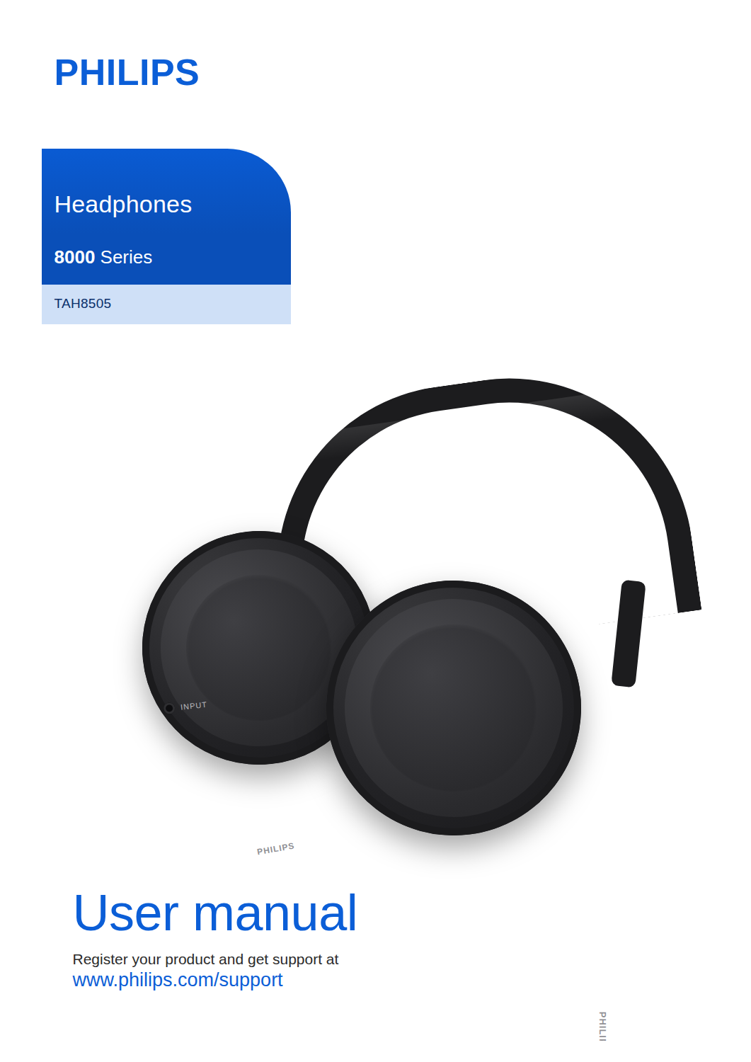PHILIPS
Headphones
8000 Series
TAH8505
INPUT
PHILIPS
PHILIPS
User manual
Register your product and get support at
www.philips.com/support